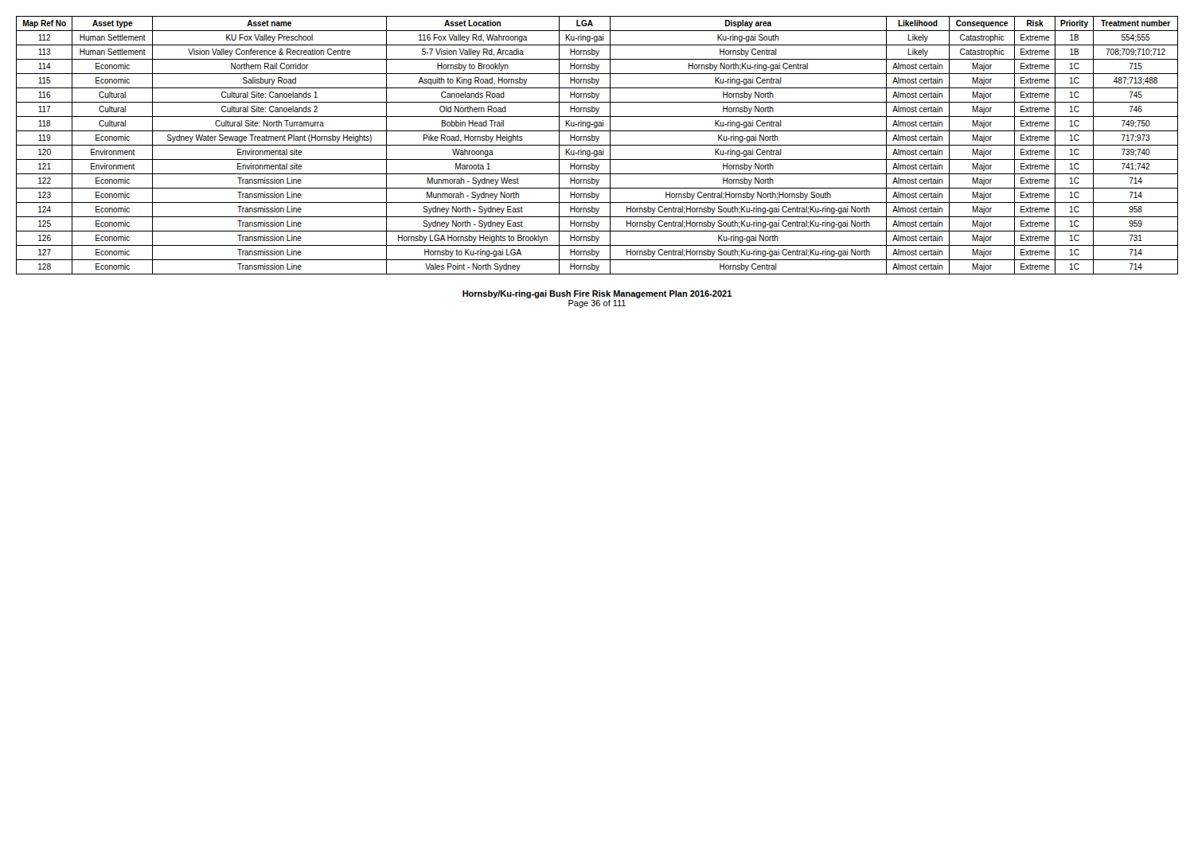| Map Ref No | Asset type | Asset name | Asset Location | LGA | Display area | Likelihood | Consequence | Risk | Priority | Treatment number |
| --- | --- | --- | --- | --- | --- | --- | --- | --- | --- | --- |
| 112 | Human Settlement | KU Fox Valley Preschool | 116 Fox Valley Rd, Wahroonga | Ku-ring-gai | Ku-ring-gai South | Likely | Catastrophic | Extreme | 1B | 554;555 |
| 113 | Human Settlement | Vision Valley Conference & Recreation Centre | 5-7 Vision Valley Rd, Arcadia | Hornsby | Hornsby Central | Likely | Catastrophic | Extreme | 1B | 708;709;710;712 |
| 114 | Economic | Northern Rail Corridor | Hornsby to Brooklyn | Hornsby | Hornsby North;Ku-ring-gai Central | Almost certain | Major | Extreme | 1C | 715 |
| 115 | Economic | Salisbury Road | Asquith to King Road, Hornsby | Hornsby | Ku-ring-gai Central | Almost certain | Major | Extreme | 1C | 487;713;488 |
| 116 | Cultural | Cultural Site: Canoelands 1 | Canoelands Road | Hornsby | Hornsby North | Almost certain | Major | Extreme | 1C | 745 |
| 117 | Cultural | Cultural Site: Canoelands 2 | Old Northern Road | Hornsby | Hornsby North | Almost certain | Major | Extreme | 1C | 746 |
| 118 | Cultural | Cultural Site: North Turramurra | Bobbin Head Trail | Ku-ring-gai | Ku-ring-gai Central | Almost certain | Major | Extreme | 1C | 749;750 |
| 119 | Economic | Sydney Water Sewage Treatment Plant (Hornsby Heights) | Pike Road, Hornsby Heights | Hornsby | Ku-ring-gai North | Almost certain | Major | Extreme | 1C | 717;973 |
| 120 | Environment | Environmental site | Wahroonga | Ku-ring-gai | Ku-ring-gai Central | Almost certain | Major | Extreme | 1C | 739;740 |
| 121 | Environment | Environmental site | Maroota 1 | Hornsby | Hornsby North | Almost certain | Major | Extreme | 1C | 741;742 |
| 122 | Economic | Transmission Line | Munmorah - Sydney West | Hornsby | Hornsby North | Almost certain | Major | Extreme | 1C | 714 |
| 123 | Economic | Transmission Line | Munmorah - Sydney North | Hornsby | Hornsby Central;Hornsby North;Hornsby South | Almost certain | Major | Extreme | 1C | 714 |
| 124 | Economic | Transmission Line | Sydney North - Sydney East | Hornsby | Hornsby Central;Hornsby South;Ku-ring-gai Central;Ku-ring-gai North | Almost certain | Major | Extreme | 1C | 958 |
| 125 | Economic | Transmission Line | Sydney North - Sydney East | Hornsby | Hornsby Central;Hornsby South;Ku-ring-gai Central;Ku-ring-gai North | Almost certain | Major | Extreme | 1C | 959 |
| 126 | Economic | Transmission Line | Hornsby LGA Hornsby Heights to Brooklyn | Hornsby | Ku-ring-gai North | Almost certain | Major | Extreme | 1C | 731 |
| 127 | Economic | Transmission Line | Hornsby to Ku-ring-gai LGA | Hornsby | Hornsby Central;Hornsby South;Ku-ring-gai Central;Ku-ring-gai North | Almost certain | Major | Extreme | 1C | 714 |
| 128 | Economic | Transmission Line | Vales Point - North Sydney | Hornsby | Hornsby Central | Almost certain | Major | Extreme | 1C | 714 |
Hornsby/Ku-ring-gai Bush Fire Risk Management Plan 2016-2021
Page 36 of 111